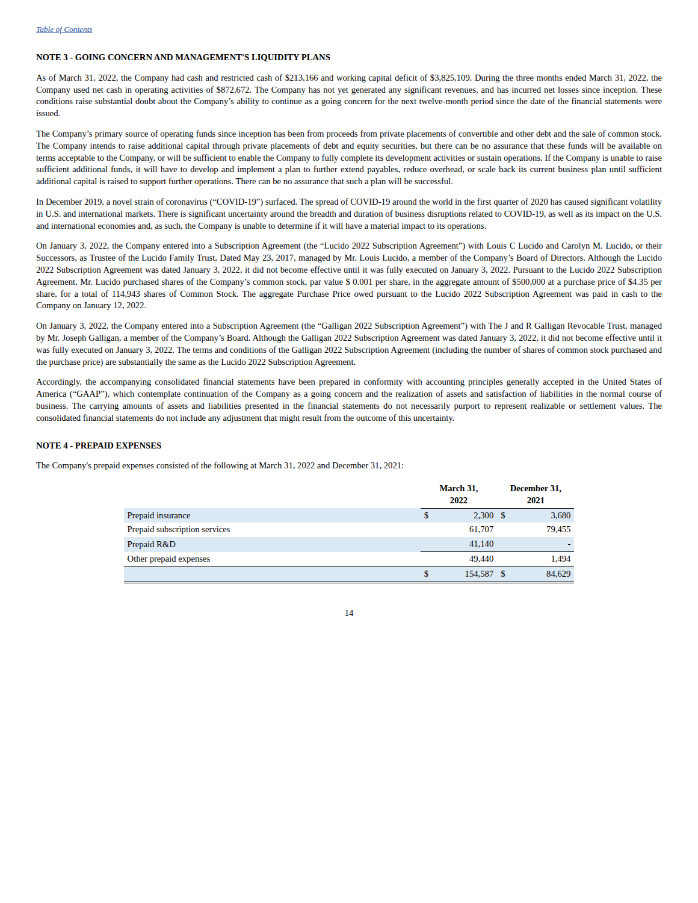Table of Contents
NOTE 3 - GOING CONCERN AND MANAGEMENT'S LIQUIDITY PLANS
As of March 31, 2022, the Company had cash and restricted cash of $213,166 and working capital deficit of $3,825,109. During the three months ended March 31, 2022, the Company used net cash in operating activities of $872,672. The Company has not yet generated any significant revenues, and has incurred net losses since inception. These conditions raise substantial doubt about the Company’s ability to continue as a going concern for the next twelve-month period since the date of the financial statements were issued.
The Company’s primary source of operating funds since inception has been from proceeds from private placements of convertible and other debt and the sale of common stock. The Company intends to raise additional capital through private placements of debt and equity securities, but there can be no assurance that these funds will be available on terms acceptable to the Company, or will be sufficient to enable the Company to fully complete its development activities or sustain operations. If the Company is unable to raise sufficient additional funds, it will have to develop and implement a plan to further extend payables, reduce overhead, or scale back its current business plan until sufficient additional capital is raised to support further operations. There can be no assurance that such a plan will be successful.
In December 2019, a novel strain of coronavirus (“COVID-19”) surfaced. The spread of COVID-19 around the world in the first quarter of 2020 has caused significant volatility in U.S. and international markets. There is significant uncertainty around the breadth and duration of business disruptions related to COVID-19, as well as its impact on the U.S. and international economies and, as such, the Company is unable to determine if it will have a material impact to its operations.
On January 3, 2022, the Company entered into a Subscription Agreement (the “Lucido 2022 Subscription Agreement”) with Louis C Lucido and Carolyn M. Lucido, or their Successors, as Trustee of the Lucido Family Trust, Dated May 23, 2017, managed by Mr. Louis Lucido, a member of the Company’s Board of Directors. Although the Lucido 2022 Subscription Agreement was dated January 3, 2022, it did not become effective until it was fully executed on January 3, 2022. Pursuant to the Lucido 2022 Subscription Agreement, Mr. Lucido purchased shares of the Company’s common stock, par value $ 0.001 per share, in the aggregate amount of $500,000 at a purchase price of $4.35 per share, for a total of 114,943 shares of Common Stock. The aggregate Purchase Price owed pursuant to the Lucido 2022 Subscription Agreement was paid in cash to the Company on January 12, 2022.
On January 3, 2022, the Company entered into a Subscription Agreement (the “Galligan 2022 Subscription Agreement”) with The J and R Galligan Revocable Trust, managed by Mr. Joseph Galligan, a member of the Company’s Board. Although the Galligan 2022 Subscription Agreement was dated January 3, 2022, it did not become effective until it was fully executed on January 3, 2022. The terms and conditions of the Galligan 2022 Subscription Agreement (including the number of shares of common stock purchased and the purchase price) are substantially the same as the Lucido 2022 Subscription Agreement.
Accordingly, the accompanying consolidated financial statements have been prepared in conformity with accounting principles generally accepted in the United States of America (“GAAP”), which contemplate continuation of the Company as a going concern and the realization of assets and satisfaction of liabilities in the normal course of business. The carrying amounts of assets and liabilities presented in the financial statements do not necessarily purport to represent realizable or settlement values. The consolidated financial statements do not include any adjustment that might result from the outcome of this uncertainty.
NOTE 4 - PREPAID EXPENSES
The Company's prepaid expenses consisted of the following at March 31, 2022 and December 31, 2021:
| | March 31, 2022 | December 31, 2021 |
| --- | --- | --- |
| Prepaid insurance | $ | 2,300 | $ | 3,680 |
| Prepaid subscription services | | 61,707 | | 79,455 |
| Prepaid R&D | | 41,140 | | - |
| Other prepaid expenses | | 49,440 | | 1,494 |
| | $ | 154,587 | $ | 84,629 |
14